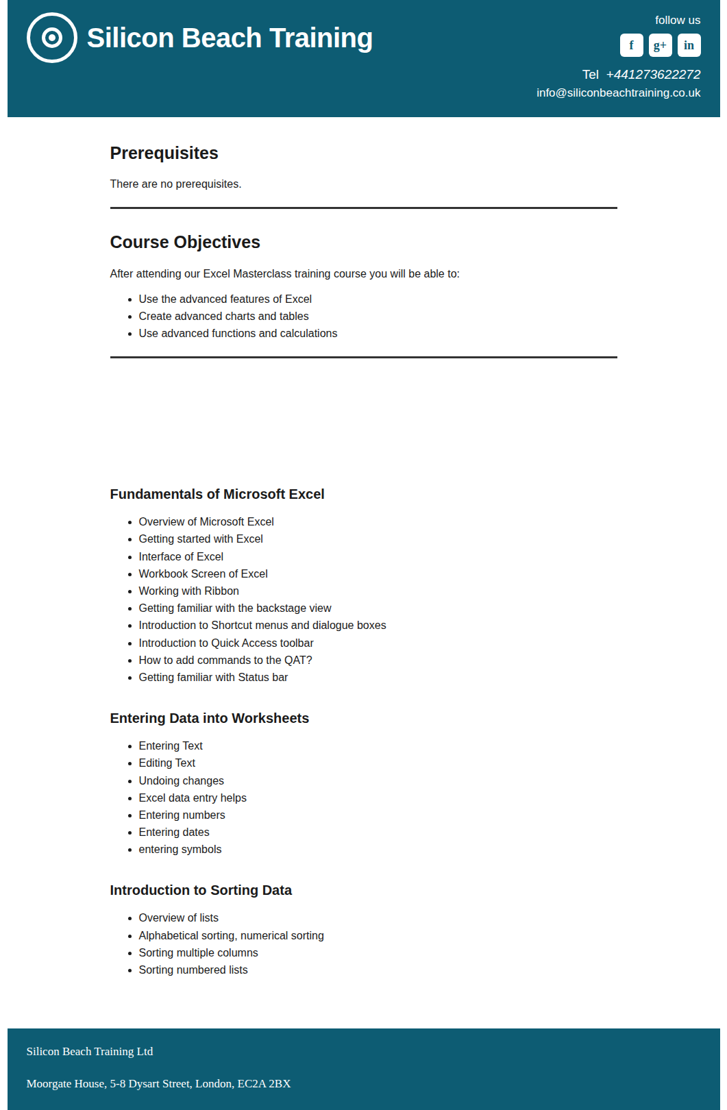Silicon Beach Training
follow us
f
g+
in
Tel +441273622272
info@siliconbeachtraining.co.uk
Prerequisites
There are no prerequisites.
Course Objectives
After attending our Excel Masterclass training course you will be able to:
Use the advanced features of Excel
Create advanced charts and tables
Use advanced functions and calculations
Fundamentals of Microsoft Excel
Overview of Microsoft Excel
Getting started with Excel
Interface of Excel
Workbook Screen of Excel
Working with Ribbon
Getting familiar with the backstage view
Introduction to Shortcut menus and dialogue boxes
Introduction to Quick Access toolbar
How to add commands to the QAT?
Getting familiar with Status bar
Entering Data into Worksheets
Entering Text
Editing Text
Undoing changes
Excel data entry helps
Entering numbers
Entering dates
entering symbols
Introduction to Sorting Data
Overview of lists
Alphabetical sorting, numerical sorting
Sorting multiple columns
Sorting numbered lists
Silicon Beach Training Ltd
Moorgate House, 5-8 Dysart Street, London, EC2A 2BX